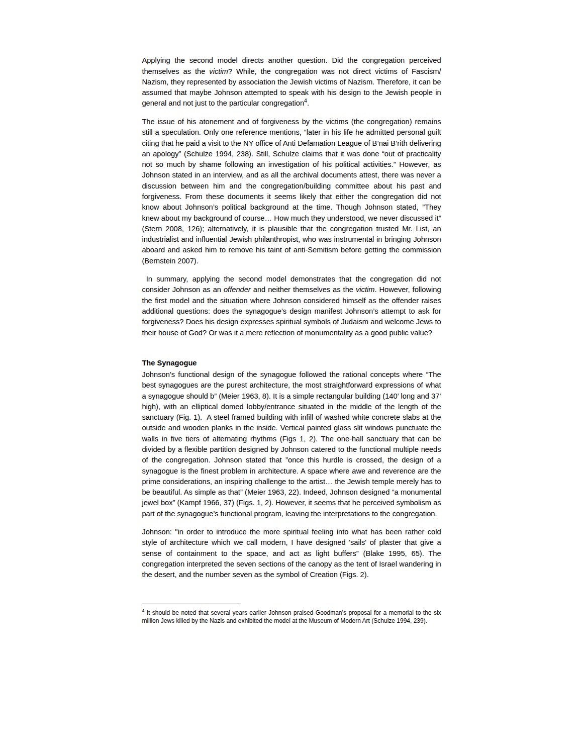Applying the second model directs another question. Did the congregation perceived themselves as the victim? While, the congregation was not direct victims of Fascism/ Nazism, they represented by association the Jewish victims of Nazism. Therefore, it can be assumed that maybe Johnson attempted to speak with his design to the Jewish people in general and not just to the particular congregation4.
The issue of his atonement and of forgiveness by the victims (the congregation) remains still a speculation. Only one reference mentions, “later in his life he admitted personal guilt citing that he paid a visit to the NY office of Anti Defamation League of B’nai B’rith delivering an apology” (Schulze 1994, 238). Still, Schulze claims that it was done “out of practicality not so much by shame following an investigation of his political activities.” However, as Johnson stated in an interview, and as all the archival documents attest, there was never a discussion between him and the congregation/building committee about his past and forgiveness. From these documents it seems likely that either the congregation did not know about Johnson’s political background at the time. Though Johnson stated, ”They knew about my background of course… How much they understood, we never discussed it” (Stern 2008, 126); alternatively, it is plausible that the congregation trusted Mr. List, an industrialist and influential Jewish philanthropist, who was instrumental in bringing Johnson aboard and asked him to remove his taint of anti-Semitism before getting the commission (Bernstein 2007).
In summary, applying the second model demonstrates that the congregation did not consider Johnson as an offender and neither themselves as the victim. However, following the first model and the situation where Johnson considered himself as the offender raises additional questions: does the synagogue’s design manifest Johnson’s attempt to ask for forgiveness? Does his design expresses spiritual symbols of Judaism and welcome Jews to their house of God? Or was it a mere reflection of monumentality as a good public value?
The Synagogue
Johnson’s functional design of the synagogue followed the rational concepts where “The best synagogues are the purest architecture, the most straightforward expressions of what a synagogue should b” (Meier 1963, 8). It is a simple rectangular building (140’ long and 37’ high), with an elliptical domed lobby/entrance situated in the middle of the length of the sanctuary (Fig. 1). A steel framed building with infill of washed white concrete slabs at the outside and wooden planks in the inside. Vertical painted glass slit windows punctuate the walls in five tiers of alternating rhythms (Figs 1, 2). The one-hall sanctuary that can be divided by a flexible partition designed by Johnson catered to the functional multiple needs of the congregation. Johnson stated that ”once this hurdle is crossed, the design of a synagogue is the finest problem in architecture. A space where awe and reverence are the prime considerations, an inspiring challenge to the artist… the Jewish temple merely has to be beautiful. As simple as that” (Meier 1963, 22). Indeed, Johnson designed “a monumental jewel box” (Kampf 1966, 37) (Figs. 1, 2). However, it seems that he perceived symbolism as part of the synagogue’s functional program, leaving the interpretations to the congregation.
Johnson: "in order to introduce the more spiritual feeling into what has been rather cold style of architecture which we call modern, I have designed 'sails' of plaster that give a sense of containment to the space, and act as light buffers” (Blake 1995, 65). The congregation interpreted the seven sections of the canopy as the tent of Israel wandering in the desert, and the number seven as the symbol of Creation (Figs. 2).
4 It should be noted that several years earlier Johnson praised Goodman’s proposal for a memorial to the six million Jews killed by the Nazis and exhibited the model at the Museum of Modern Art (Schulze 1994, 239).